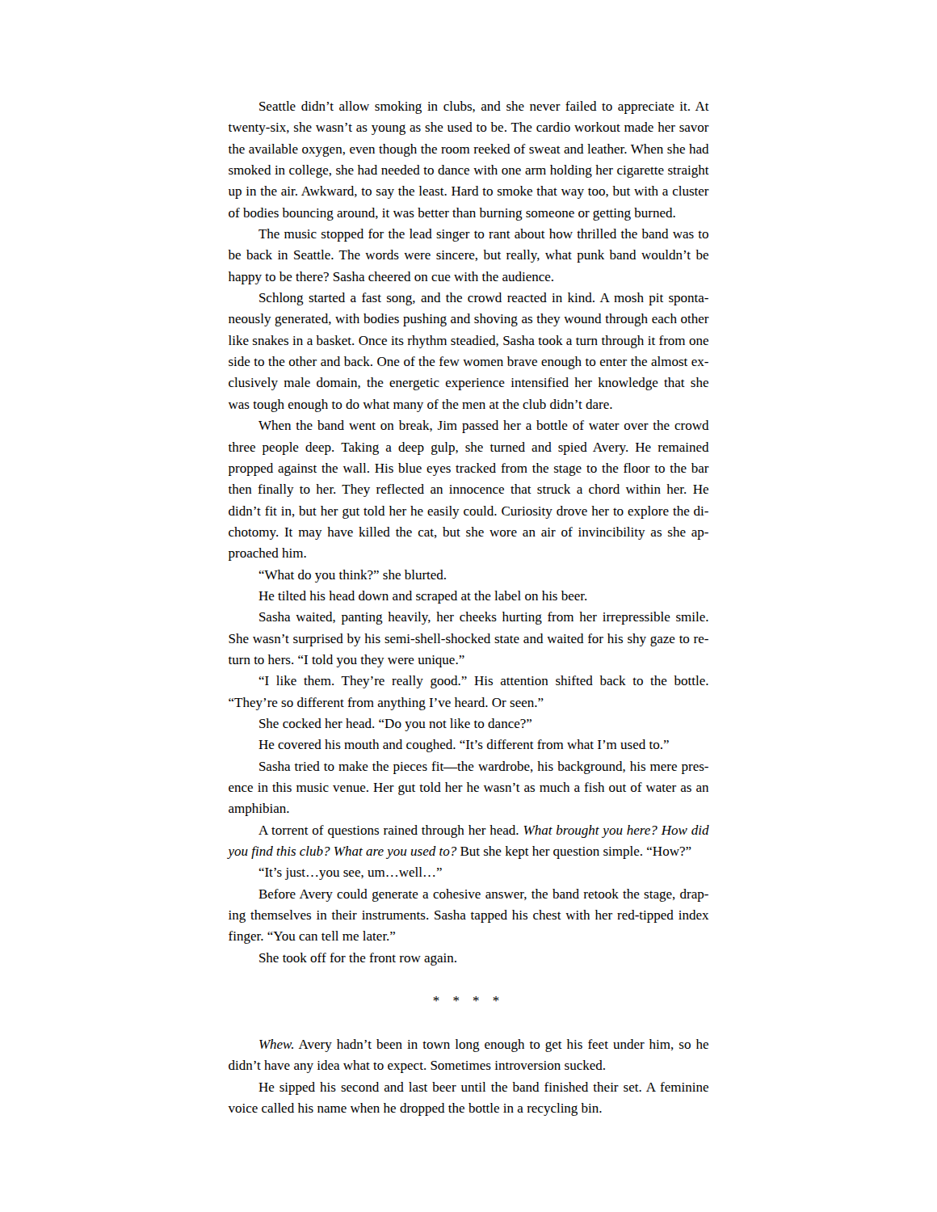Seattle didn’t allow smoking in clubs, and she never failed to appreciate it. At twenty-six, she wasn’t as young as she used to be. The cardio workout made her savor the available oxygen, even though the room reeked of sweat and leather. When she had smoked in college, she had needed to dance with one arm holding her cigarette straight up in the air. Awkward, to say the least. Hard to smoke that way too, but with a cluster of bodies bouncing around, it was better than burning someone or getting burned.
The music stopped for the lead singer to rant about how thrilled the band was to be back in Seattle. The words were sincere, but really, what punk band wouldn’t be happy to be there? Sasha cheered on cue with the audience.
Schlong started a fast song, and the crowd reacted in kind. A mosh pit spontaneously generated, with bodies pushing and shoving as they wound through each other like snakes in a basket. Once its rhythm steadied, Sasha took a turn through it from one side to the other and back. One of the few women brave enough to enter the almost exclusively male domain, the energetic experience intensified her knowledge that she was tough enough to do what many of the men at the club didn’t dare.
When the band went on break, Jim passed her a bottle of water over the crowd three people deep. Taking a deep gulp, she turned and spied Avery. He remained propped against the wall. His blue eyes tracked from the stage to the floor to the bar then finally to her. They reflected an innocence that struck a chord within her. He didn’t fit in, but her gut told her he easily could. Curiosity drove her to explore the dichotomy. It may have killed the cat, but she wore an air of invincibility as she approached him.
“What do you think?” she blurted.
He tilted his head down and scraped at the label on his beer.
Sasha waited, panting heavily, her cheeks hurting from her irrepressible smile. She wasn’t surprised by his semi-shell-shocked state and waited for his shy gaze to return to hers. “I told you they were unique.”
“I like them. They’re really good.” His attention shifted back to the bottle. “They’re so different from anything I’ve heard. Or seen.”
She cocked her head. “Do you not like to dance?”
He covered his mouth and coughed. “It’s different from what I’m used to.”
Sasha tried to make the pieces fit—the wardrobe, his background, his mere presence in this music venue. Her gut told her he wasn’t as much a fish out of water as an amphibian.
A torrent of questions rained through her head. What brought you here? How did you find this club? What are you used to? But she kept her question simple. “How?”
“It’s just…you see, um…well…”
Before Avery could generate a cohesive answer, the band retook the stage, draping themselves in their instruments. Sasha tapped his chest with her red-tipped index finger. “You can tell me later.”
She took off for the front row again.
* * * *
Whew. Avery hadn’t been in town long enough to get his feet under him, so he didn’t have any idea what to expect. Sometimes introversion sucked.
He sipped his second and last beer until the band finished their set. A feminine voice called his name when he dropped the bottle in a recycling bin.